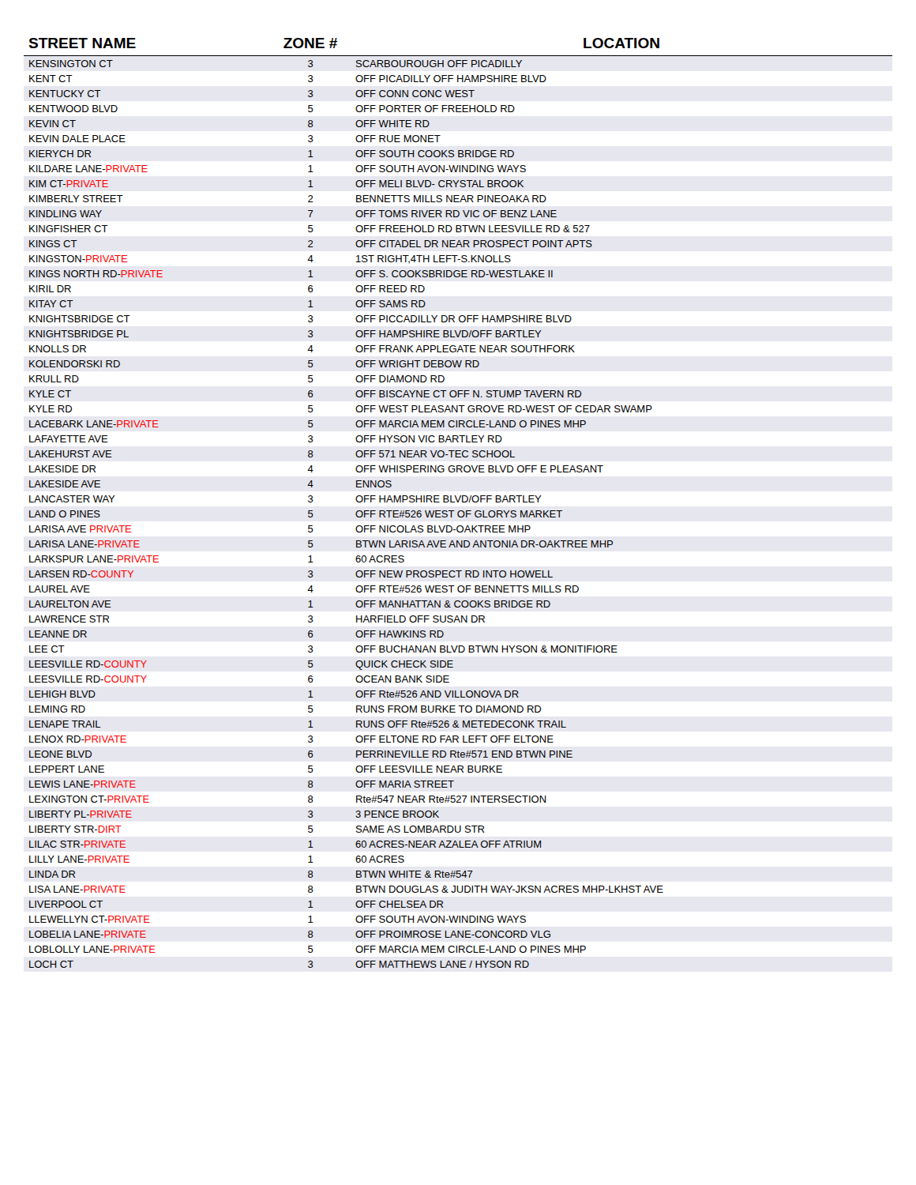| STREET NAME | ZONE # | LOCATION |
| --- | --- | --- |
| KENSINGTON CT | 3 | SCARBOUROUGH OFF PICADILLY |
| KENT CT | 3 | OFF PICADILLY OFF HAMPSHIRE BLVD |
| KENTUCKY CT | 3 | OFF CONN CONC WEST |
| KENTWOOD BLVD | 5 | OFF PORTER OF FREEHOLD RD |
| KEVIN CT | 8 | OFF WHITE RD |
| KEVIN DALE PLACE | 3 | OFF RUE MONET |
| KIERYCH DR | 1 | OFF SOUTH COOKS BRIDGE RD |
| KILDARE LANE- PRIVATE | 1 | OFF SOUTH AVON-WINDING WAYS |
| KIM CT- PRIVATE | 1 | OFF MELI BLVD- CRYSTAL BROOK |
| KIMBERLY STREET | 2 | BENNETTS MILLS NEAR PINEOAKA RD |
| KINDLING WAY | 7 | OFF TOMS RIVER RD VIC OF BENZ LANE |
| KINGFISHER CT | 5 | OFF FREEHOLD RD BTWN LEESVILLE RD & 527 |
| KINGS CT | 2 | OFF CITADEL DR NEAR PROSPECT POINT APTS |
| KINGSTON- PRIVATE | 4 | 1ST RIGHT,4TH LEFT-S.KNOLLS |
| KINGS NORTH RD- PRIVATE | 1 | OFF S. COOKSBRIDGE RD-WESTLAKE II |
| KIRIL DR | 6 | OFF REED RD |
| KITAY CT | 1 | OFF SAMS RD |
| KNIGHTSBRIDGE CT | 3 | OFF PICCADILLY DR OFF HAMPSHIRE BLVD |
| KNIGHTSBRIDGE PL | 3 | OFF HAMPSHIRE BLVD/OFF BARTLEY |
| KNOLLS DR | 4 | OFF FRANK APPLEGATE NEAR SOUTHFORK |
| KOLENDORSKI RD | 5 | OFF WRIGHT DEBOW RD |
| KRULL RD | 5 | OFF DIAMOND RD |
| KYLE CT | 6 | OFF BISCAYNE CT OFF N. STUMP TAVERN RD |
| KYLE RD | 5 | OFF WEST PLEASANT GROVE RD-WEST OF CEDAR SWAMP |
| LACEBARK LANE- PRIVATE | 5 | OFF MARCIA MEM CIRCLE-LAND O PINES MHP |
| LAFAYETTE AVE | 3 | OFF HYSON VIC BARTLEY RD |
| LAKEHURST AVE | 8 | OFF 571 NEAR VO-TEC SCHOOL |
| LAKESIDE DR | 4 | OFF WHISPERING GROVE BLVD OFF E PLEASANT |
| LAKESIDE AVE | 4 | ENNOS |
| LANCASTER WAY | 3 | OFF HAMPSHIRE BLVD/OFF BARTLEY |
| LAND O PINES | 5 | OFF RTE#526 WEST OF GLORYS MARKET |
| LARISA AVE PRIVATE | 5 | OFF NICOLAS BLVD-OAKTREE MHP |
| LARISA LANE- PRIVATE | 5 | BTWN LARISA AVE AND ANTONIA DR-OAKTREE MHP |
| LARKSPUR LANE- PRIVATE | 1 | 60 ACRES |
| LARSEN RD- COUNTY | 3 | OFF NEW PROSPECT RD INTO HOWELL |
| LAUREL AVE | 4 | OFF RTE#526 WEST OF BENNETTS MILLS RD |
| LAURELTON AVE | 1 | OFF MANHATTAN & COOKS BRIDGE RD |
| LAWRENCE STR | 3 | HARFIELD OFF SUSAN DR |
| LEANNE DR | 6 | OFF HAWKINS RD |
| LEE CT | 3 | OFF BUCHANAN BLVD BTWN HYSON & MONITIFIORE |
| LEESVILLE RD- COUNTY | 5 | QUICK CHECK SIDE |
| LEESVILLE RD- COUNTY | 6 | OCEAN BANK SIDE |
| LEHIGH BLVD | 1 | OFF Rte#526 AND VILLONOVA DR |
| LEMING RD | 5 | RUNS FROM BURKE TO DIAMOND RD |
| LENAPE TRAIL | 1 | RUNS OFF Rte#526 & METEDECONK TRAIL |
| LENOX RD- PRIVATE | 3 | OFF ELTONE RD FAR LEFT OFF ELTONE |
| LEONE BLVD | 6 | PERRINEVILLE RD Rte#571 END BTWN PINE |
| LEPPERT LANE | 5 | OFF LEESVILLE NEAR BURKE |
| LEWIS LANE- PRIVATE | 8 | OFF MARIA STREET |
| LEXINGTON CT- PRIVATE | 8 | Rte#547 NEAR Rte#527 INTERSECTION |
| LIBERTY PL- PRIVATE | 3 | 3 PENCE BROOK |
| LIBERTY STR- DIRT | 5 | SAME AS LOMBARDU STR |
| LILAC STR- PRIVATE | 1 | 60 ACRES-NEAR AZALEA OFF ATRIUM |
| LILLY LANE- PRIVATE | 1 | 60 ACRES |
| LINDA DR | 8 | BTWN WHITE & Rte#547 |
| LISA LANE- PRIVATE | 8 | BTWN DOUGLAS & JUDITH WAY-JKSN ACRES MHP-LKHST AVE |
| LIVERPOOL CT | 1 | OFF CHELSEA DR |
| LLEWELLYN CT- PRIVATE | 1 | OFF SOUTH AVON-WINDING WAYS |
| LOBELIA LANE- PRIVATE | 8 | OFF PROIMROSE LANE-CONCORD VLG |
| LOBLOLLY LANE- PRIVATE | 5 | OFF MARCIA MEM CIRCLE-LAND O PINES MHP |
| LOCH CT | 3 | OFF MATTHEWS LANE / HYSON RD |